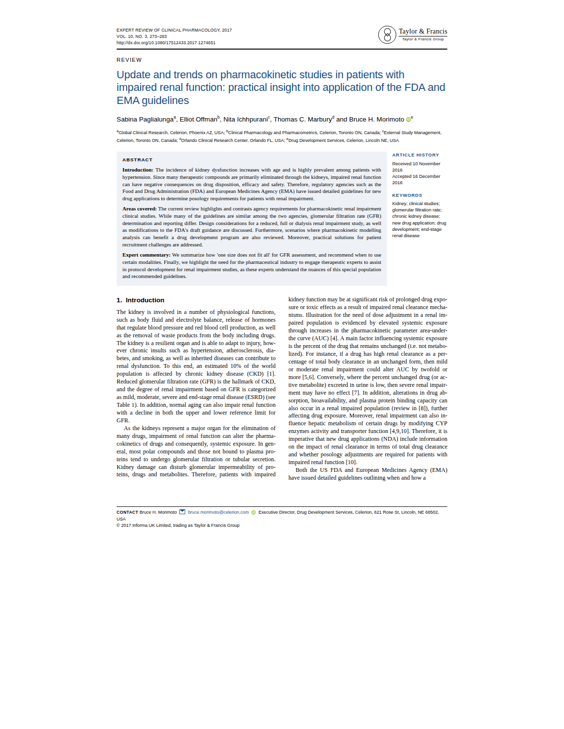EXPERT REVIEW OF CLINICAL PHARMACOLOGY, 2017
VOL. 10, NO. 3, 273–283
http://dx.doi.org/10.1080/17512433.2017.1274651
Taylor & Francis Taylor & Francis Group
REVIEW
Update and trends on pharmacokinetic studies in patients with impaired renal function: practical insight into application of the FDA and EMA guidelines
Sabina Paglialungaa, Elliot Offmanb, Nita Ichhpuranic, Thomas C. Marburyd and Bruce H. Morimoto iDe
aGlobal Clinical Research, Celerion, Phoenix AZ, USA; bClinical Pharmacology and Pharmacometrics, Celerion, Toronto ON, Canada; cExternal Study Management, Celerion, Toronto ON, Canada; dOrlando Clinical Research Center, Orlando FL, USA; eDrug Development Services, Celerion, Lincoln NE, USA
ABSTRACT
Introduction: The incidence of kidney dysfunction increases with age and is highly prevalent among patients with hypertension. Since many therapeutic compounds are primarily eliminated through the kidneys, impaired renal function can have negative consequences on drug disposition, efficacy and safety. Therefore, regulatory agencies such as the Food and Drug Administration (FDA) and European Medicines Agency (EMA) have issued detailed guidelines for new drug applications to determine posology requirements for patients with renal impairment.
Areas covered: The current review highlights and contrasts agency requirements for pharmacokinetic renal impairment clinical studies. While many of the guidelines are similar among the two agencies, glomerular filtration rate (GFR) determination and reporting differ. Design considerations for a reduced, full or dialysis renal impairment study, as well as modifications to the FDA's draft guidance are discussed. Furthermore, scenarios where pharmacokinetic modelling analysis can benefit a drug development program are also reviewed. Moreover, practical solutions for patient recruitment challenges are addressed.
Expert commentary: We summarize how 'one size does not fit all' for GFR assessment, and recommend when to use certain modalities. Finally, we highlight the need for the pharmaceutical industry to engage therapeutic experts to assist in protocol development for renal impairment studies, as these experts understand the nuances of this special population and recommended guidelines.
ARTICLE HISTORY
Received 10 November 2016
Accepted 16 December 2016
KEYWORDS
Kidney; clinical studies; glomerular filtration rate; chronic kidney disease; new drug application; drug development; end-stage renal disease
1. Introduction
The kidney is involved in a number of physiological functions, such as body fluid and electrolyte balance, release of hormones that regulate blood pressure and red blood cell production, as well as the removal of waste products from the body including drugs. The kidney is a resilient organ and is able to adapt to injury, however chronic insults such as hypertension, atherosclerosis, diabetes, and smoking, as well as inherited diseases can contribute to renal dysfunction. To this end, an estimated 10% of the world population is affected by chronic kidney disease (CKD) [1]. Reduced glomerular filtration rate (GFR) is the hallmark of CKD, and the degree of renal impairment based on GFR is categorized as mild, moderate, severe and end-stage renal disease (ESRD) (see Table 1). In addition, normal aging can also impair renal function with a decline in both the upper and lower reference limit for GFR.
As the kidneys represent a major organ for the elimination of many drugs, impairment of renal function can alter the pharmacokinetics of drugs and consequently, systemic exposure. In general, most polar compounds and those not bound to plasma proteins tend to undergo glomerular filtration or tubular secretion. Kidney damage can disturb glomerular impermeability of proteins, drugs and metabolites. Therefore, patients with impaired kidney function may be at significant risk of prolonged drug exposure or toxic effects as a result of impaired renal clearance mechanisms. Illustration for the need of dose adjustment in a renal impaired population is evidenced by elevated systemic exposure through increases in the pharmacokinetic parameter area-under-the curve (AUC) [4]. A main factor influencing systemic exposure is the percent of the drug that remains unchanged (i.e. not metabolized). For instance, if a drug has high renal clearance as a percentage of total body clearance in an unchanged form, then mild or moderate renal impairment could alter AUC by twofold or more [5,6]. Conversely, where the percent unchanged drug (or active metabolite) excreted in urine is low, then severe renal impairment may have no effect [7]. In addition, alterations in drug absorption, bioavailability, and plasma protein binding capacity can also occur in a renal impaired population (review in [8]), further affecting drug exposure. Moreover, renal impairment can also influence hepatic metabolism of certain drugs by modifying CYP enzymes activity and transporter function [4,9,10]. Therefore, it is imperative that new drug applications (NDA) include information on the impact of renal clearance in terms of total drug clearance and whether posology adjustments are required for patients with impaired renal function [10].
Both the US FDA and European Medicines Agency (EMA) have issued detailed guidelines outlining when and how a
CONTACT Bruce H. Morimoto bruce.morimoto@celerion.com iD Executive Director, Drug Development Services, Celerion, 621 Rose St, Lincoln, NE 68502, USA
© 2017 Informa UK Limited, trading as Taylor & Francis Group